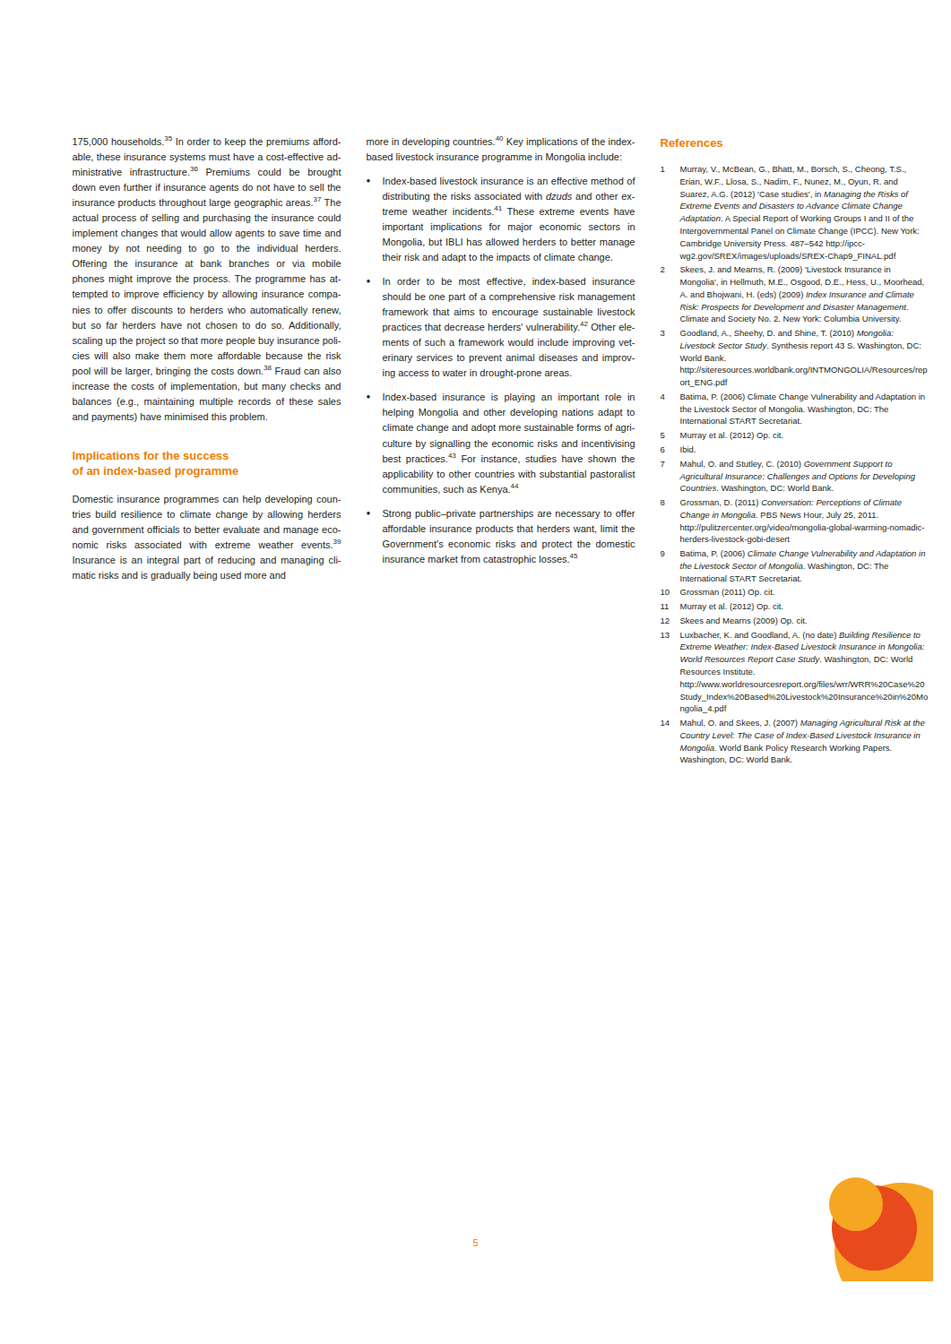175,000 households.35 In order to keep the premiums affordable, these insurance systems must have a cost-effective administrative infrastructure.36 Premiums could be brought down even further if insurance agents do not have to sell the insurance products throughout large geographic areas.37 The actual process of selling and purchasing the insurance could implement changes that would allow agents to save time and money by not needing to go to the individual herders. Offering the insurance at bank branches or via mobile phones might improve the process. The programme has attempted to improve efficiency by allowing insurance companies to offer discounts to herders who automatically renew, but so far herders have not chosen to do so. Additionally, scaling up the project so that more people buy insurance policies will also make them more affordable because the risk pool will be larger, bringing the costs down.38 Fraud can also increase the costs of implementation, but many checks and balances (e.g., maintaining multiple records of these sales and payments) have minimised this problem.
Implications for the success
of an index-based programme
Domestic insurance programmes can help developing countries build resilience to climate change by allowing herders and government officials to better evaluate and manage economic risks associated with extreme weather events.39 Insurance is an integral part of reducing and managing climatic risks and is gradually being used more and
more in developing countries.40 Key implications of the index-based livestock insurance programme in Mongolia include:
Index-based livestock insurance is an effective method of distributing the risks associated with dzuds and other extreme weather incidents.41 These extreme events have important implications for major economic sectors in Mongolia, but IBLI has allowed herders to better manage their risk and adapt to the impacts of climate change.
In order to be most effective, index-based insurance should be one part of a comprehensive risk management framework that aims to encourage sustainable livestock practices that decrease herders' vulnerability.42 Other elements of such a framework would include improving veterinary services to prevent animal diseases and improving access to water in drought-prone areas.
Index-based insurance is playing an important role in helping Mongolia and other developing nations adapt to climate change and adopt more sustainable forms of agriculture by signalling the economic risks and incentivising best practices.43 For instance, studies have shown the applicability to other countries with substantial pastoralist communities, such as Kenya.44
Strong public–private partnerships are necessary to offer affordable insurance products that herders want, limit the Government's economic risks and protect the domestic insurance market from catastrophic losses.45
References
Murray, V., McBean, G., Bhatt, M., Borsch, S., Cheong, T.S., Erian, W.F., Llosa, S., Nadim, F., Nunez, M., Oyun, R. and Suarez, A.G. (2012) 'Case studies', in Managing the Risks of Extreme Events and Disasters to Advance Climate Change Adaptation. A Special Report of Working Groups I and II of the Intergovernmental Panel on Climate Change (IPCC). New York: Cambridge University Press. 487–542 http://ipcc-wg2.gov/SREX/images/uploads/SREX-Chap9_FINAL.pdf
Skees, J. and Mearns, R. (2009) 'Livestock Insurance in Mongolia', in Hellmuth, M.E., Osgood, D.E., Hess, U., Moorhead, A. and Bhojwani, H. (eds) (2009) Index Insurance and Climate Risk: Prospects for Development and Disaster Management. Climate and Society No. 2. New York: Columbia University.
Goodland, A., Sheehy, D. and Shine, T. (2010) Mongolia: Livestock Sector Study. Synthesis report 43 S. Washington, DC: World Bank. http://siteresources.worldbank.org/INTMONGOLIA/Resources/report_ENG.pdf
Batima, P. (2006) Climate Change Vulnerability and Adaptation in the Livestock Sector of Mongolia. Washington, DC: The International START Secretariat.
Murray et al. (2012) Op. cit.
Ibid.
Mahul, O. and Stutley, C. (2010) Government Support to Agricultural Insurance: Challenges and Options for Developing Countries. Washington, DC: World Bank.
Grossman, D. (2011) Conversation: Perceptions of Climate Change in Mongolia. PBS News Hour, July 25, 2011. http://pulitzercenter.org/video/mongolia-global-warming-nomadic-herders-livestock-gobi-desert
Batima, P. (2006) Climate Change Vulnerability and Adaptation in the Livestock Sector of Mongolia. Washington, DC: The International START Secretariat.
Grossman (2011) Op. cit.
Murray et al. (2012) Op. cit.
Skees and Mearns (2009) Op. cit.
Luxbacher, K. and Goodland, A. (no date) Building Resilience to Extreme Weather: Index-Based Livestock Insurance in Mongolia: World Resources Report Case Study. Washington, DC: World Resources Institute. http://www.worldresourcesreport.org/files/wrr/WRR%20Case%20Study_Index%20Based%20Livestock%20Insurance%20in%20Mongolia_4.pdf
Mahul, O. and Skees, J. (2007) Managing Agricultural Risk at the Country Level: The Case of Index-Based Livestock Insurance in Mongolia. World Bank Policy Research Working Papers. Washington, DC: World Bank.
5